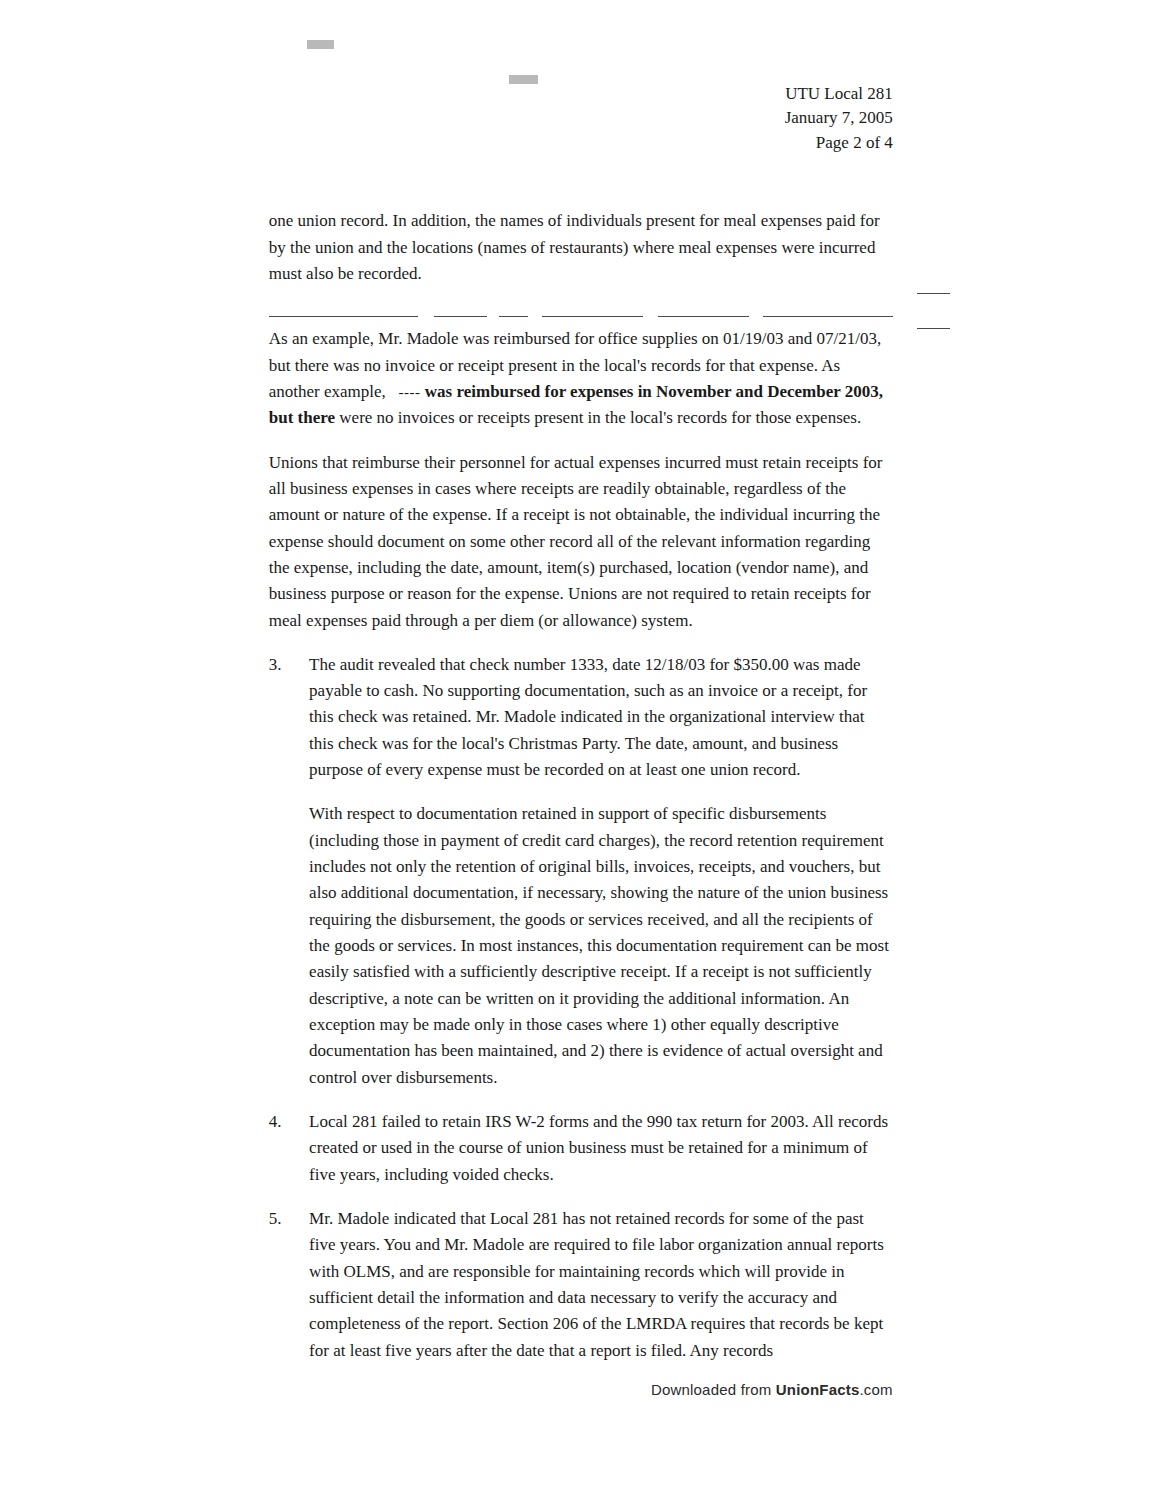UTU Local 281
January 7, 2005
Page 2 of 4
one union record. In addition, the names of individuals present for meal expenses paid for by the union and the locations (names of restaurants) where meal expenses were incurred must also be recorded.
As an example, Mr. Madole was reimbursed for office supplies on 01/19/03 and 07/21/03, but there was no invoice or receipt present in the local's records for that expense. As another example, ‑‑‑‑ was reimbursed for expenses in November and December 2003, but there were no invoices or receipts present in the local's records for those expenses.
Unions that reimburse their personnel for actual expenses incurred must retain receipts for all business expenses in cases where receipts are readily obtainable, regardless of the amount or nature of the expense. If a receipt is not obtainable, the individual incurring the expense should document on some other record all of the relevant information regarding the expense, including the date, amount, item(s) purchased, location (vendor name), and business purpose or reason for the expense. Unions are not required to retain receipts for meal expenses paid through a per diem (or allowance) system.
The audit revealed that check number 1333, date 12/18/03 for $350.00 was made payable to cash. No supporting documentation, such as an invoice or a receipt, for this check was retained. Mr. Madole indicated in the organizational interview that this check was for the local's Christmas Party. The date, amount, and business purpose of every expense must be recorded on at least one union record.
With respect to documentation retained in support of specific disbursements (including those in payment of credit card charges), the record retention requirement includes not only the retention of original bills, invoices, receipts, and vouchers, but also additional documentation, if necessary, showing the nature of the union business requiring the disbursement, the goods or services received, and all the recipients of the goods or services. In most instances, this documentation requirement can be most easily satisfied with a sufficiently descriptive receipt. If a receipt is not sufficiently descriptive, a note can be written on it providing the additional information. An exception may be made only in those cases where 1) other equally descriptive documentation has been maintained, and 2) there is evidence of actual oversight and control over disbursements.
Local 281 failed to retain IRS W-2 forms and the 990 tax return for 2003. All records created or used in the course of union business must be retained for a minimum of five years, including voided checks.
Mr. Madole indicated that Local 281 has not retained records for some of the past five years. You and Mr. Madole are required to file labor organization annual reports with OLMS, and are responsible for maintaining records which will provide in sufficient detail the information and data necessary to verify the accuracy and completeness of the report. Section 206 of the LMRDA requires that records be kept for at least five years after the date that a report is filed. Any records
Downloaded from UnionFacts.com